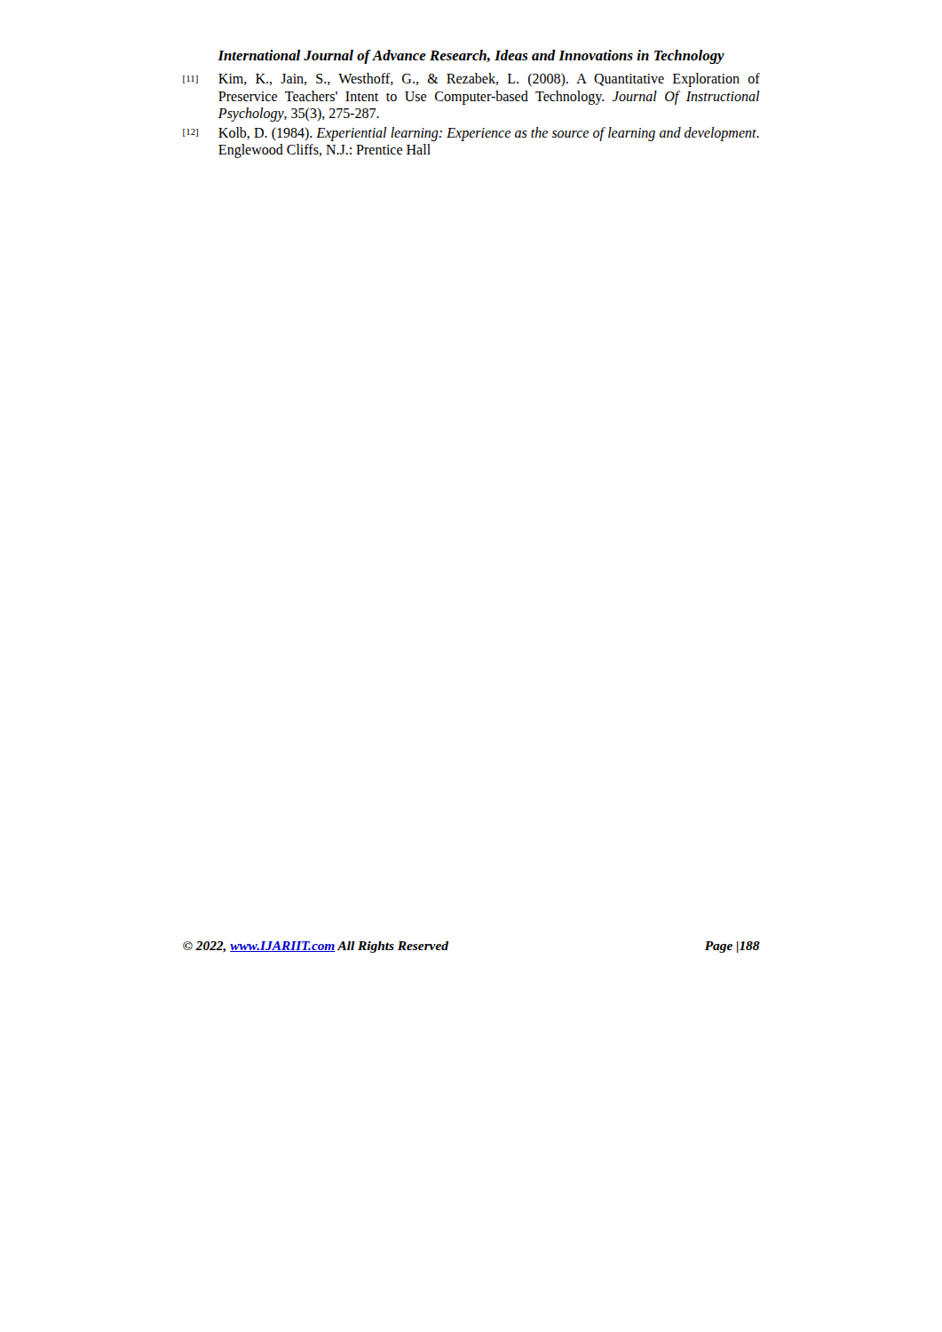International Journal of Advance Research, Ideas and Innovations in Technology
[11] Kim, K., Jain, S., Westhoff, G., & Rezabek, L. (2008). A Quantitative Exploration of Preservice Teachers' Intent to Use Computer-based Technology. Journal Of Instructional Psychology, 35(3), 275-287.
[12] Kolb, D. (1984). Experiential learning: Experience as the source of learning and development. Englewood Cliffs, N.J.: Prentice Hall
© 2022, www.IJARIIT.com All Rights Reserved
Page |188